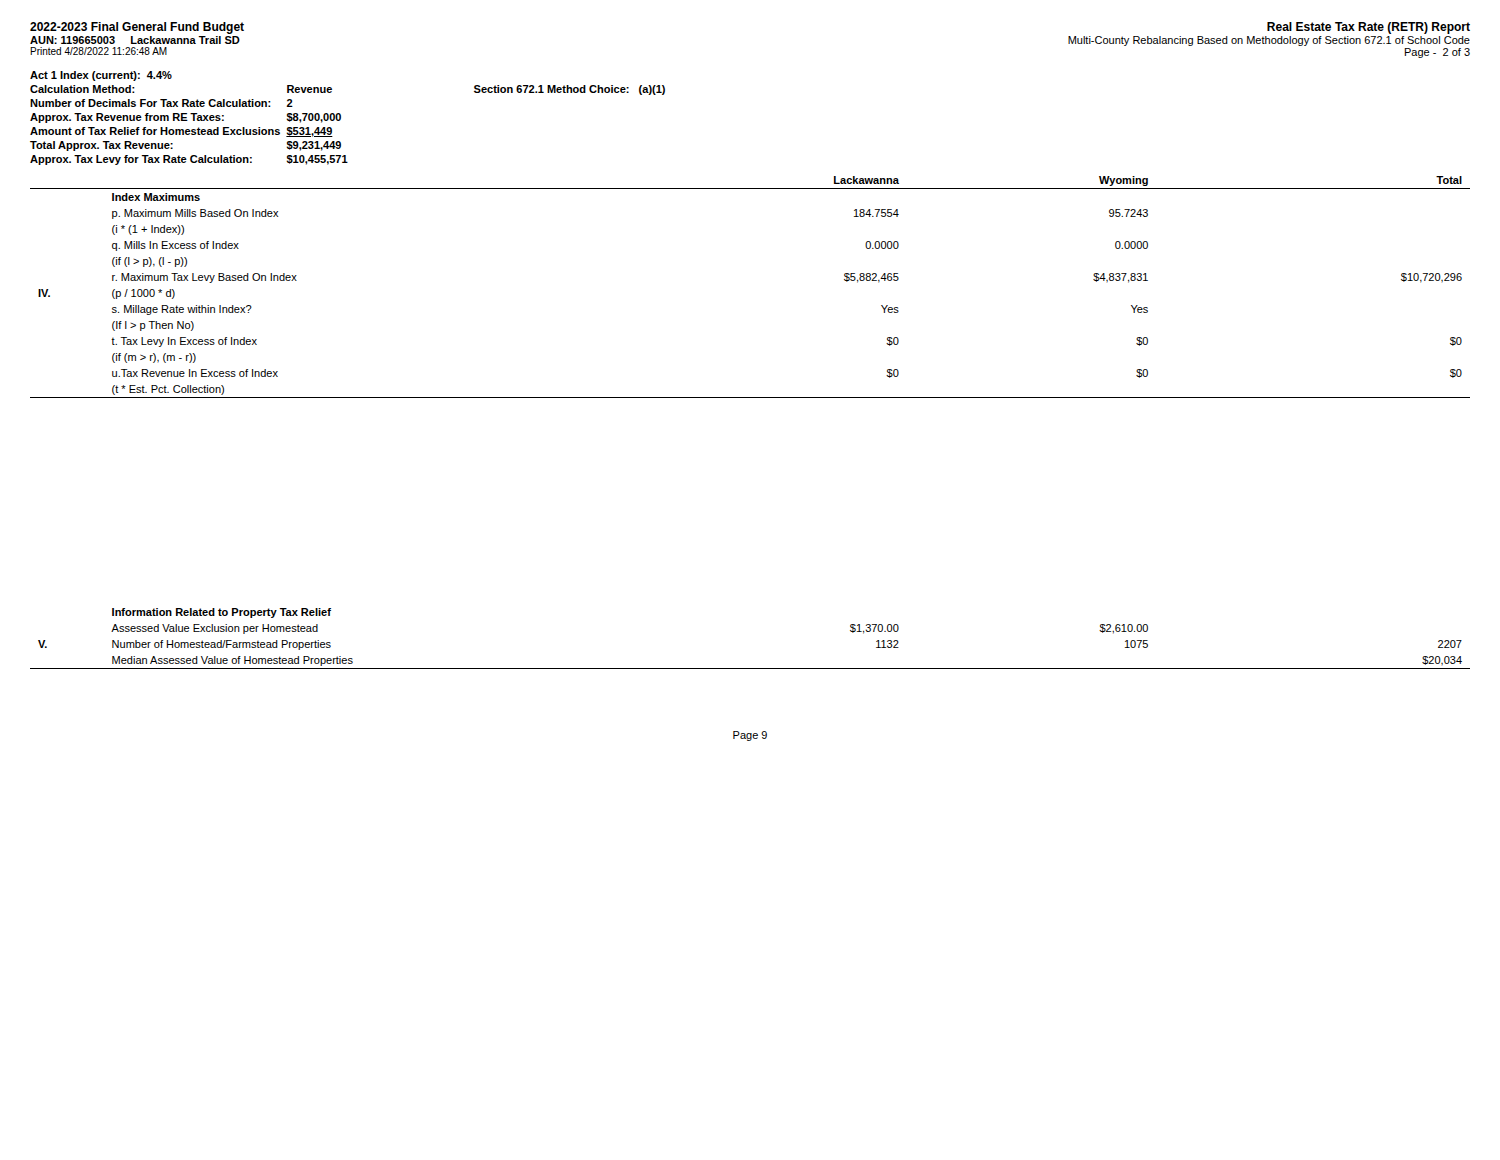| 2022-2023 Final General Fund Budget | Real Estate Tax Rate (RETR) Report |
| AUN: 119665003 Lackawanna Trail SD | Multi-County Rebalancing Based on Methodology of Section 672.1 of School Code |
| Printed 4/28/2022 11:26:48 AM | Page - 2 of 3 |
| Act 1 Index (current): 4.4% | | |
| Calculation Method: | Revenue | Section 672.1 Method Choice: (a)(1) |
| Number of Decimals For Tax Rate Calculation: | 2 | |
| Approx. Tax Revenue from RE Taxes: | $8,700,000 | |
| Amount of Tax Relief for Homestead Exclusions | $531,449 | |
| Total Approx. Tax Revenue: | $9,231,449 | |
| Approx. Tax Levy for Tax Rate Calculation: | $10,455,571 | |
| | | Lackawanna | Wyoming | Total |
| --- | --- | --- | --- | --- |
| | Index Maximums | | | |
| | p. Maximum Mills Based On Index | 184.7554 | 95.7243 | |
| | (i * (1 + Index)) | | | |
| | q. Mills In Excess of Index | 0.0000 | 0.0000 | |
| | (if (l > p), (l - p)) | | | |
| | r. Maximum Tax Levy Based On Index | $5,882,465 | $4,837,831 | $10,720,296 |
| IV. | (p / 1000 * d) | | | |
| | s. Millage Rate within Index? | Yes | Yes | |
| | (If l > p Then No) | | | |
| | t. Tax Levy In Excess of Index | $0 | $0 | $0 |
| | (if (m > r), (m - r)) | | | |
| | u.Tax Revenue In Excess of Index | $0 | $0 | $0 |
| | (t * Est. Pct. Collection) | | | |
| | Information Related to Property Tax Relief | | | |
| | Assessed Value Exclusion per Homestead | $1,370.00 | $2,610.00 | |
| V. | Number of Homestead/Farmstead Properties | 1132 | 1075 | 2207 |
| | Median Assessed Value of Homestead Properties | | | $20,034 |
Page 9